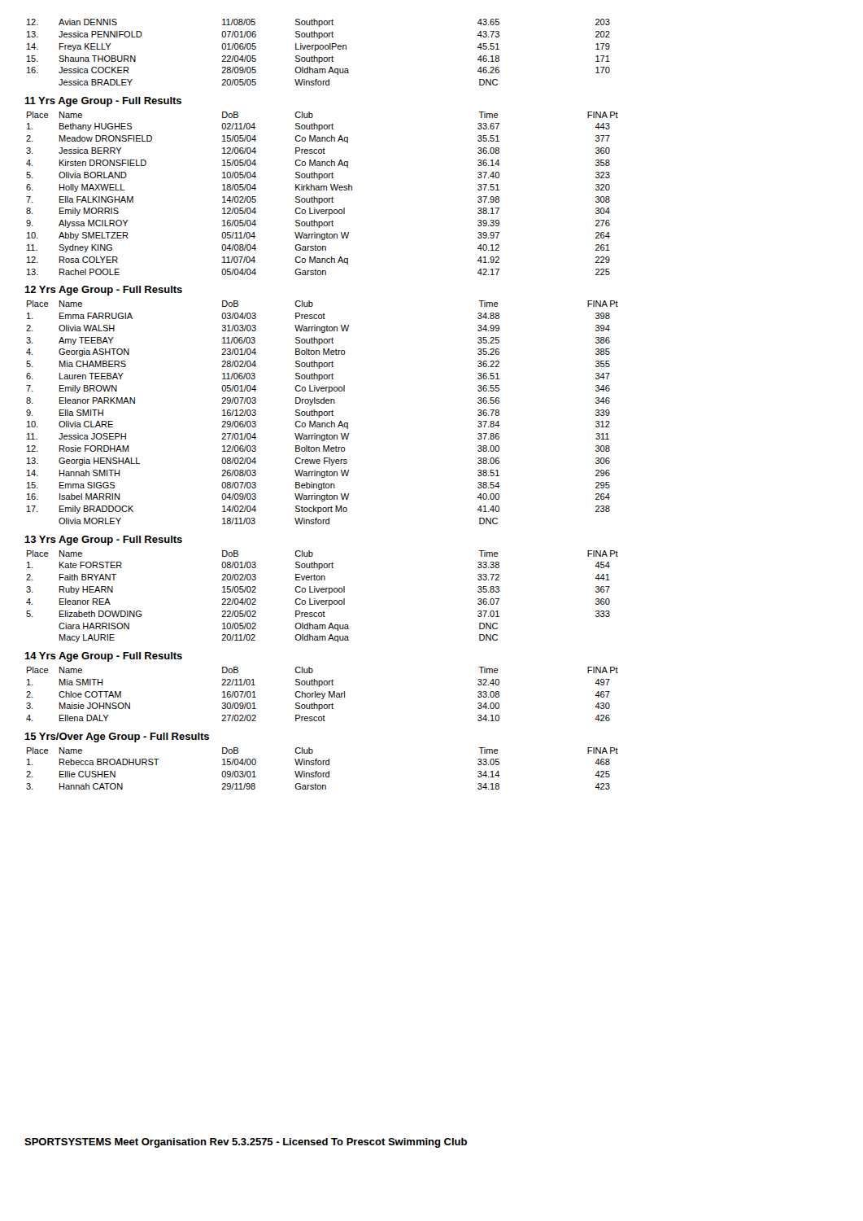| 12. | Avian DENNIS | 11/08/05 | Southport | 43.65 | 203 | |
| 13. | Jessica PENNIFOLD | 07/01/06 | Southport | 43.73 | 202 | |
| 14. | Freya KELLY | 01/06/05 | LiverpoolPen | 45.51 | 179 | |
| 15. | Shauna THOBURN | 22/04/05 | Southport | 46.18 | 171 | |
| 16. | Jessica COCKER | 28/09/05 | Oldham Aqua | 46.26 | 170 | |
| | Jessica BRADLEY | 20/05/05 | Winsford | DNC | | |
11 Yrs Age Group - Full Results
| Place | Name | DoB | Club | Time | FINA Pt | |
| 1. | Bethany HUGHES | 02/11/04 | Southport | 33.67 | 443 | |
| 2. | Meadow DRONSFIELD | 15/05/04 | Co Manch Aq | 35.51 | 377 | |
| 3. | Jessica BERRY | 12/06/04 | Prescot | 36.08 | 360 | |
| 4. | Kirsten DRONSFIELD | 15/05/04 | Co Manch Aq | 36.14 | 358 | |
| 5. | Olivia BORLAND | 10/05/04 | Southport | 37.40 | 323 | |
| 6. | Holly MAXWELL | 18/05/04 | Kirkham Wesh | 37.51 | 320 | |
| 7. | Ella FALKINGHAM | 14/02/05 | Southport | 37.98 | 308 | |
| 8. | Emily MORRIS | 12/05/04 | Co Liverpool | 38.17 | 304 | |
| 9. | Alyssa MCILROY | 16/05/04 | Southport | 39.39 | 276 | |
| 10. | Abby SMELTZER | 05/11/04 | Warrington W | 39.97 | 264 | |
| 11. | Sydney KING | 04/08/04 | Garston | 40.12 | 261 | |
| 12. | Rosa COLYER | 11/07/04 | Co Manch Aq | 41.92 | 229 | |
| 13. | Rachel POOLE | 05/04/04 | Garston | 42.17 | 225 | |
12 Yrs Age Group - Full Results
| Place | Name | DoB | Club | Time | FINA Pt | |
| 1. | Emma FARRUGIA | 03/04/03 | Prescot | 34.88 | 398 | |
| 2. | Olivia WALSH | 31/03/03 | Warrington W | 34.99 | 394 | |
| 3. | Amy TEEBAY | 11/06/03 | Southport | 35.25 | 386 | |
| 4. | Georgia ASHTON | 23/01/04 | Bolton Metro | 35.26 | 385 | |
| 5. | Mia CHAMBERS | 28/02/04 | Southport | 36.22 | 355 | |
| 6. | Lauren TEEBAY | 11/06/03 | Southport | 36.51 | 347 | |
| 7. | Emily BROWN | 05/01/04 | Co Liverpool | 36.55 | 346 | |
| 8. | Eleanor PARKMAN | 29/07/03 | Droylsden | 36.56 | 346 | |
| 9. | Ella SMITH | 16/12/03 | Southport | 36.78 | 339 | |
| 10. | Olivia CLARE | 29/06/03 | Co Manch Aq | 37.84 | 312 | |
| 11. | Jessica JOSEPH | 27/01/04 | Warrington W | 37.86 | 311 | |
| 12. | Rosie FORDHAM | 12/06/03 | Bolton Metro | 38.00 | 308 | |
| 13. | Georgia HENSHALL | 08/02/04 | Crewe Flyers | 38.06 | 306 | |
| 14. | Hannah SMITH | 26/08/03 | Warrington W | 38.51 | 296 | |
| 15. | Emma SIGGS | 08/07/03 | Bebington | 38.54 | 295 | |
| 16. | Isabel MARRIN | 04/09/03 | Warrington W | 40.00 | 264 | |
| 17. | Emily BRADDOCK | 14/02/04 | Stockport Mo | 41.40 | 238 | |
| | Olivia MORLEY | 18/11/03 | Winsford | DNC | | |
13 Yrs Age Group - Full Results
| Place | Name | DoB | Club | Time | FINA Pt | |
| 1. | Kate FORSTER | 08/01/03 | Southport | 33.38 | 454 | |
| 2. | Faith BRYANT | 20/02/03 | Everton | 33.72 | 441 | |
| 3. | Ruby HEARN | 15/05/02 | Co Liverpool | 35.83 | 367 | |
| 4. | Eleanor REA | 22/04/02 | Co Liverpool | 36.07 | 360 | |
| 5. | Elizabeth DOWDING | 22/05/02 | Prescot | 37.01 | 333 | |
| | Ciara HARRISON | 10/05/02 | Oldham Aqua | DNC | | |
| | Macy LAURIE | 20/11/02 | Oldham Aqua | DNC | | |
14 Yrs Age Group - Full Results
| Place | Name | DoB | Club | Time | FINA Pt | |
| 1. | Mia SMITH | 22/11/01 | Southport | 32.40 | 497 | |
| 2. | Chloe COTTAM | 16/07/01 | Chorley Marl | 33.08 | 467 | |
| 3. | Maisie JOHNSON | 30/09/01 | Southport | 34.00 | 430 | |
| 4. | Ellena DALY | 27/02/02 | Prescot | 34.10 | 426 | |
15 Yrs/Over Age Group - Full Results
| Place | Name | DoB | Club | Time | FINA Pt | |
| 1. | Rebecca BROADHURST | 15/04/00 | Winsford | 33.05 | 468 | |
| 2. | Ellie CUSHEN | 09/03/01 | Winsford | 34.14 | 425 | |
| 3. | Hannah CATON | 29/11/98 | Garston | 34.18 | 423 | |
SPORTSYSTEMS Meet Organisation Rev 5.3.2575 - Licensed To Prescot Swimming Club